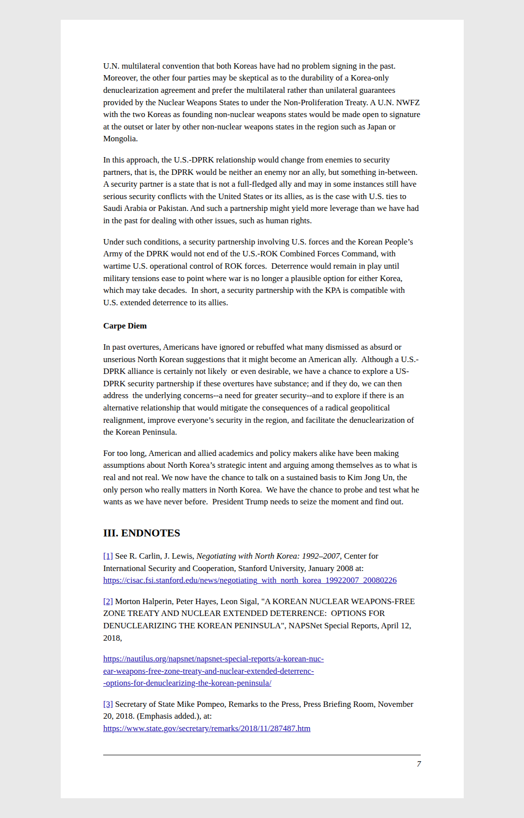U.N. multilateral convention that both Koreas have had no problem signing in the past. Moreover, the other four parties may be skeptical as to the durability of a Korea-only denuclearization agreement and prefer the multilateral rather than unilateral guarantees provided by the Nuclear Weapons States to under the Non-Proliferation Treaty. A U.N. NWFZ with the two Koreas as founding non-nuclear weapons states would be made open to signature at the outset or later by other non-nuclear weapons states in the region such as Japan or Mongolia.
In this approach, the U.S.-DPRK relationship would change from enemies to security partners, that is, the DPRK would be neither an enemy nor an ally, but something in-between. A security partner is a state that is not a full-fledged ally and may in some instances still have serious security conflicts with the United States or its allies, as is the case with U.S. ties to Saudi Arabia or Pakistan. And such a partnership might yield more leverage than we have had in the past for dealing with other issues, such as human rights.
Under such conditions, a security partnership involving U.S. forces and the Korean People’s Army of the DPRK would not end of the U.S.-ROK Combined Forces Command, with wartime U.S. operational control of ROK forces. Deterrence would remain in play until military tensions ease to point where war is no longer a plausible option for either Korea, which may take decades. In short, a security partnership with the KPA is compatible with U.S. extended deterrence to its allies.
Carpe Diem
In past overtures, Americans have ignored or rebuffed what many dismissed as absurd or unserious North Korean suggestions that it might become an American ally. Although a U.S.-DPRK alliance is certainly not likely or even desirable, we have a chance to explore a US-DPRK security partnership if these overtures have substance; and if they do, we can then address the underlying concerns--a need for greater security--and to explore if there is an alternative relationship that would mitigate the consequences of a radical geopolitical realignment, improve everyone’s security in the region, and facilitate the denuclearization of the Korean Peninsula.
For too long, American and allied academics and policy makers alike have been making assumptions about North Korea’s strategic intent and arguing among themselves as to what is real and not real. We now have the chance to talk on a sustained basis to Kim Jong Un, the only person who really matters in North Korea. We have the chance to probe and test what he wants as we have never before. President Trump needs to seize the moment and find out.
III. ENDNOTES
[1] See R. Carlin, J. Lewis, Negotiating with North Korea: 1992–2007, Center for International Security and Cooperation, Stanford University, January 2008 at: https://cisac.fsi.stanford.edu/news/negotiating_with_north_korea_19922007_20080226
[2] Morton Halperin, Peter Hayes, Leon Sigal, "A KOREAN NUCLEAR WEAPONS-FREE ZONE TREATY AND NUCLEAR EXTENDED DETERRENCE: OPTIONS FOR DENUCLEARIZING THE KOREAN PENINSULA", NAPSNet Special Reports, April 12, 2018,
https://nautilus.org/napsnet/napsnet-special-reports/a-korean-nuc-ear-weapons-free-zone-treaty-and-nuclear-extended-deterrenc--options-for-denuclearizing-the-korean-peninsula/
[3] Secretary of State Mike Pompeo, Remarks to the Press, Press Briefing Room, November 20, 2018. (Emphasis added.), at: https://www.state.gov/secretary/remarks/2018/11/287487.htm
7